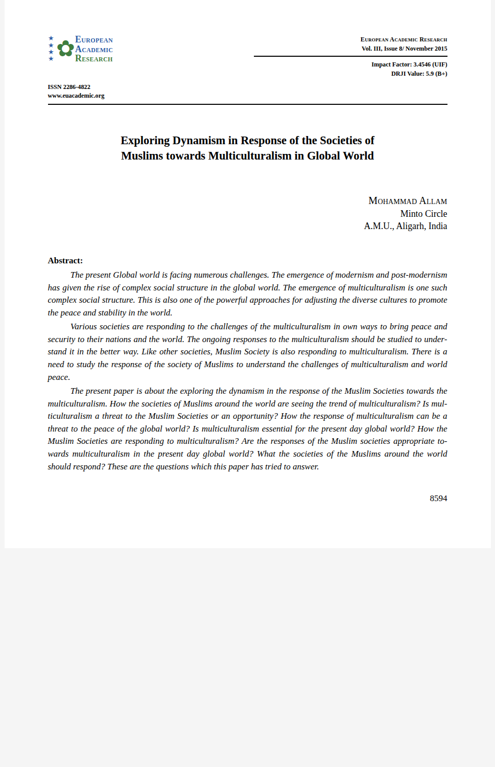★
★
★
★✿European Academic Research
European Academic Research
Vol. III, Issue 8/ November 2015
Impact Factor: 3.4546 (UIF)
DRJI Value: 5.9 (B+)
ISSN 2286-4822
www.euacademic.org
Exploring Dynamism in Response of the Societies of
Muslims towards Multiculturalism in Global World
Mohammad Allam
Minto Circle
A.M.U., Aligarh, India
Abstract:
The present Global world is facing numerous challenges. The emergence of modernism and post-modernism has given the rise of complex social structure in the global world. The emergence of multiculturalism is one such complex social structure. This is also one of the powerful approaches for adjusting the diverse cultures to promote the peace and stability in the world.
Various societies are responding to the challenges of the multiculturalism in own ways to bring peace and security to their nations and the world. The ongoing responses to the multiculturalism should be studied to understand it in the better way. Like other societies, Muslim Society is also responding to multiculturalism. There is a need to study the response of the society of Muslims to understand the challenges of multiculturalism and world peace.
The present paper is about the exploring the dynamism in the response of the Muslim Societies towards the multiculturalism. How the societies of Muslims around the world are seeing the trend of multiculturalism? Is multiculturalism a threat to the Muslim Societies or an opportunity? How the response of multiculturalism can be a threat to the peace of the global world? Is multiculturalism essential for the present day global world? How the Muslim Societies are responding to multiculturalism? Are the responses of the Muslim societies appropriate towards multiculturalism in the present day global world? What the societies of the Muslims around the world should respond? These are the questions which this paper has tried to answer.
8594